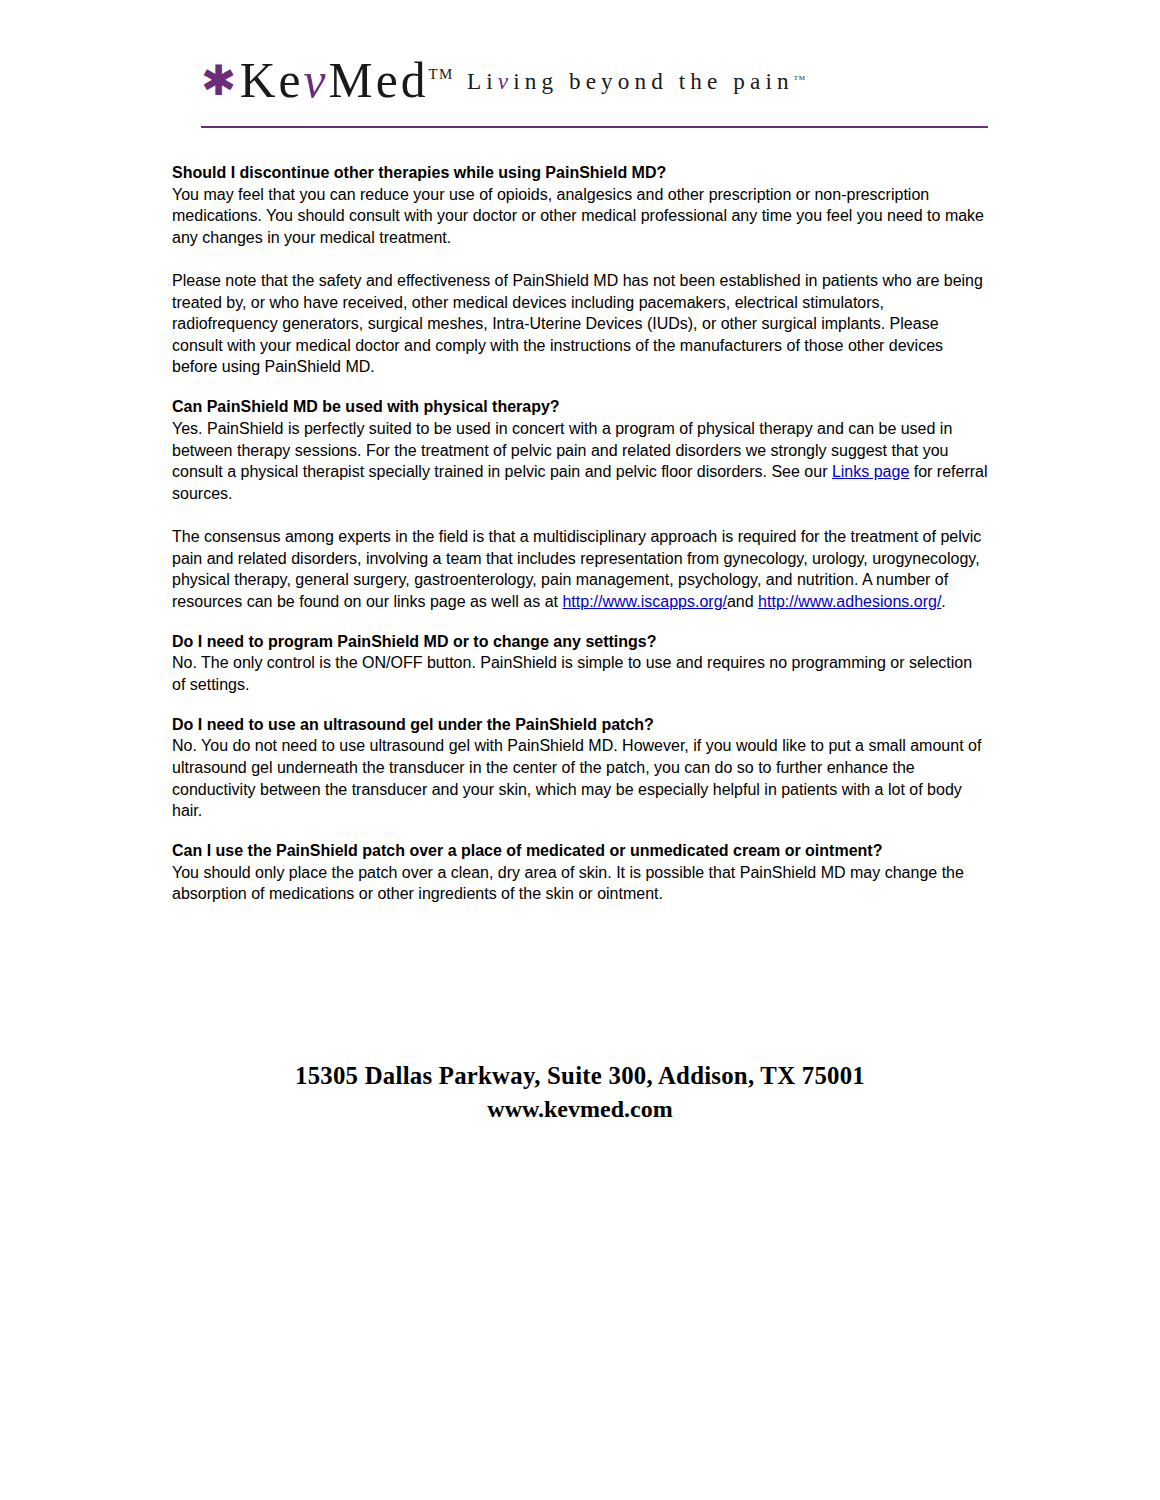✱ Kev MedTM Living beyond the painTM
Should I discontinue other therapies while using PainShield MD?
You may feel that you can reduce your use of opioids, analgesics and other prescription or non-prescription medications. You should consult with your doctor or other medical professional any time you feel you need to make any changes in your medical treatment.
Please note that the safety and effectiveness of PainShield MD has not been established in patients who are being treated by, or who have received, other medical devices including pacemakers, electrical stimulators, radiofrequency generators, surgical meshes, Intra-Uterine Devices (IUDs), or other surgical implants. Please consult with your medical doctor and comply with the instructions of the manufacturers of those other devices before using PainShield MD.
Can PainShield MD be used with physical therapy?
Yes. PainShield is perfectly suited to be used in concert with a program of physical therapy and can be used in between therapy sessions. For the treatment of pelvic pain and related disorders we strongly suggest that you consult a physical therapist specially trained in pelvic pain and pelvic floor disorders. See our Links page for referral sources.
The consensus among experts in the field is that a multidisciplinary approach is required for the treatment of pelvic pain and related disorders, involving a team that includes representation from gynecology, urology, urogynecology, physical therapy, general surgery, gastroenterology, pain management, psychology, and nutrition. A number of resources can be found on our links page as well as at http://www.iscapps.org/and http://www.adhesions.org/.
Do I need to program PainShield MD or to change any settings?
No. The only control is the ON/OFF button. PainShield is simple to use and requires no programming or selection of settings.
Do I need to use an ultrasound gel under the PainShield patch?
No. You do not need to use ultrasound gel with PainShield MD. However, if you would like to put a small amount of ultrasound gel underneath the transducer in the center of the patch, you can do so to further enhance the conductivity between the transducer and your skin, which may be especially helpful in patients with a lot of body hair.
Can I use the PainShield patch over a place of medicated or unmedicated cream or ointment?
You should only place the patch over a clean, dry area of skin. It is possible that PainShield MD may change the absorption of medications or other ingredients of the skin or ointment.
15305 Dallas Parkway, Suite 300, Addison, TX 75001
www.kevmed.com